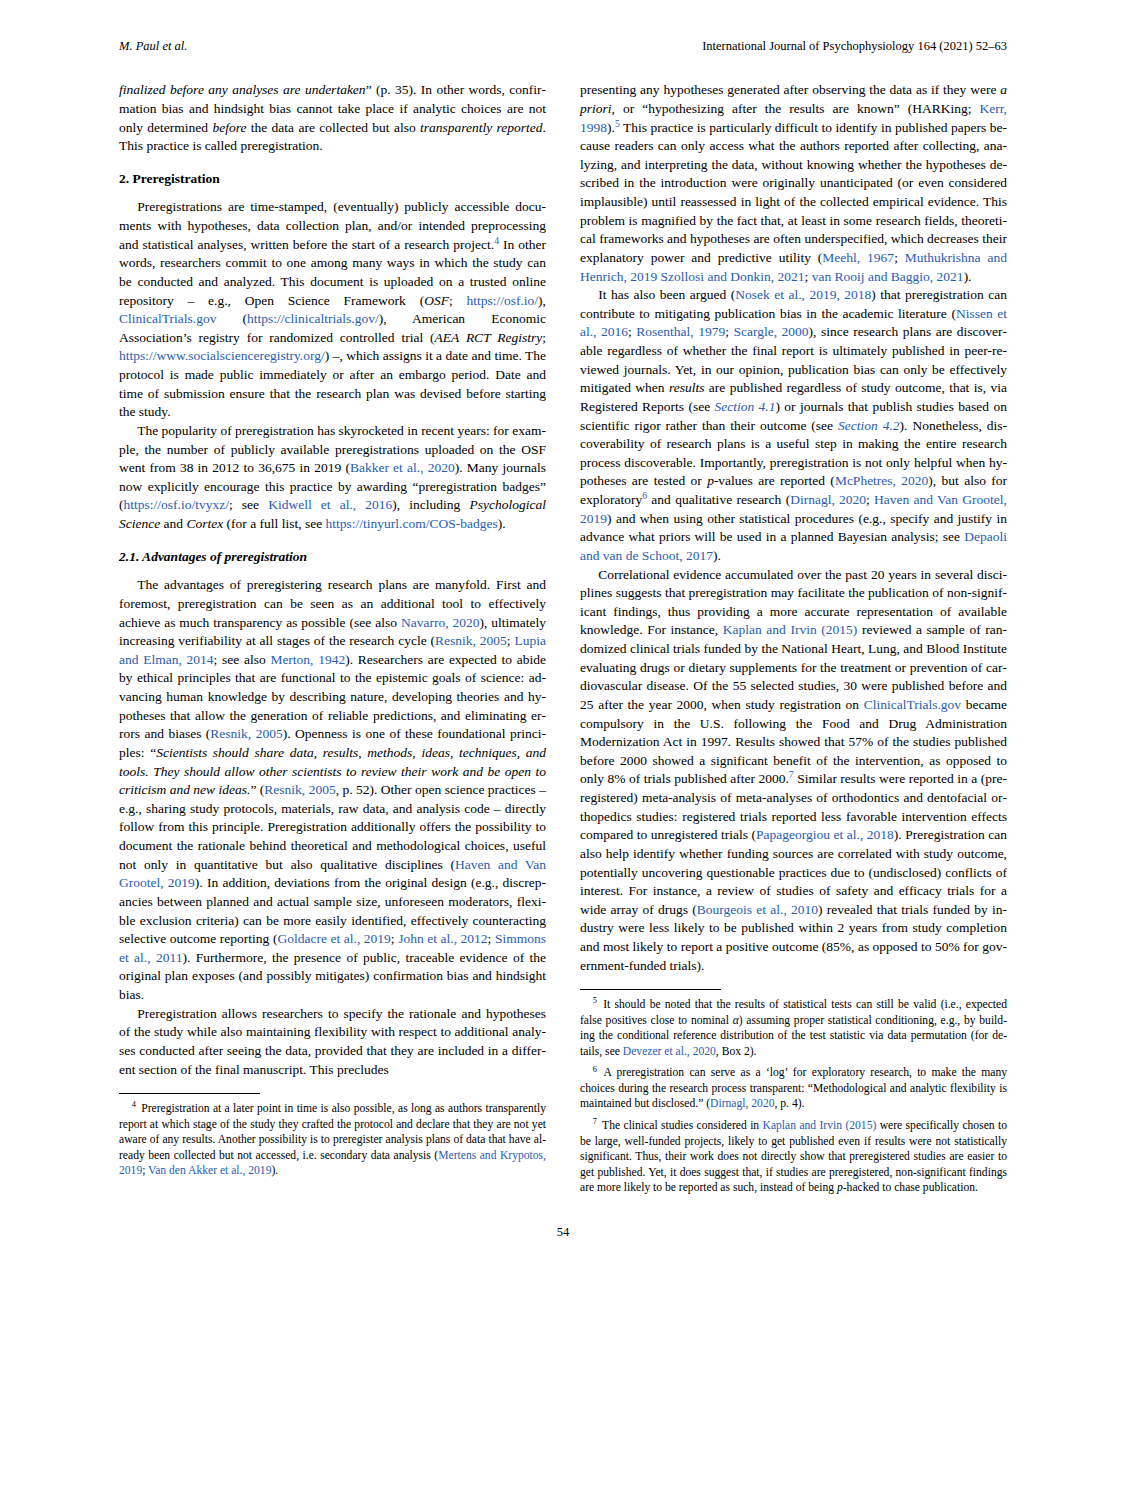M. Paul et al.
International Journal of Psychophysiology 164 (2021) 52–63
finalized before any analyses are undertaken” (p. 35). In other words, confirmation bias and hindsight bias cannot take place if analytic choices are not only determined before the data are collected but also transparently reported. This practice is called preregistration.
2. Preregistration
Preregistrations are time-stamped, (eventually) publicly accessible documents with hypotheses, data collection plan, and/or intended preprocessing and statistical analyses, written before the start of a research project.4 In other words, researchers commit to one among many ways in which the study can be conducted and analyzed. This document is uploaded on a trusted online repository – e.g., Open Science Framework (OSF; https://osf.io/), ClinicalTrials.gov (https://clinicaltrials.gov/), American Economic Association’s registry for randomized controlled trial (AEA RCT Registry; https://www.socialscienceregistry.org/) –, which assigns it a date and time. The protocol is made public immediately or after an embargo period. Date and time of submission ensure that the research plan was devised before starting the study.
The popularity of preregistration has skyrocketed in recent years: for example, the number of publicly available preregistrations uploaded on the OSF went from 38 in 2012 to 36,675 in 2019 (Bakker et al., 2020). Many journals now explicitly encourage this practice by awarding “preregistration badges” (https://osf.io/tvyxz/; see Kidwell et al., 2016), including Psychological Science and Cortex (for a full list, see https://tinyurl.com/COS-badges).
2.1. Advantages of preregistration
The advantages of preregistering research plans are manyfold. First and foremost, preregistration can be seen as an additional tool to effectively achieve as much transparency as possible (see also Navarro, 2020), ultimately increasing verifiability at all stages of the research cycle (Resnik, 2005; Lupia and Elman, 2014; see also Merton, 1942). Researchers are expected to abide by ethical principles that are functional to the epistemic goals of science: advancing human knowledge by describing nature, developing theories and hypotheses that allow the generation of reliable predictions, and eliminating errors and biases (Resnik, 2005). Openness is one of these foundational principles: “Scientists should share data, results, methods, ideas, techniques, and tools. They should allow other scientists to review their work and be open to criticism and new ideas.” (Resnik, 2005, p. 52). Other open science practices – e.g., sharing study protocols, materials, raw data, and analysis code – directly follow from this principle. Preregistration additionally offers the possibility to document the rationale behind theoretical and methodological choices, useful not only in quantitative but also qualitative disciplines (Haven and Van Grootel, 2019). In addition, deviations from the original design (e.g., discrepancies between planned and actual sample size, unforeseen moderators, flexible exclusion criteria) can be more easily identified, effectively counteracting selective outcome reporting (Goldacre et al., 2019; John et al., 2012; Simmons et al., 2011). Furthermore, the presence of public, traceable evidence of the original plan exposes (and possibly mitigates) confirmation bias and hindsight bias.
Preregistration allows researchers to specify the rationale and hypotheses of the study while also maintaining flexibility with respect to additional analyses conducted after seeing the data, provided that they are included in a different section of the final manuscript. This precludes
4 Preregistration at a later point in time is also possible, as long as authors transparently report at which stage of the study they crafted the protocol and declare that they are not yet aware of any results. Another possibility is to preregister analysis plans of data that have already been collected but not accessed, i.e. secondary data analysis (Mertens and Krypotos, 2019; Van den Akker et al., 2019).
presenting any hypotheses generated after observing the data as if they were a priori, or “hypothesizing after the results are known” (HARKing; Kerr, 1998).5 This practice is particularly difficult to identify in published papers because readers can only access what the authors reported after collecting, analyzing, and interpreting the data, without knowing whether the hypotheses described in the introduction were originally unanticipated (or even considered implausible) until reassessed in light of the collected empirical evidence. This problem is magnified by the fact that, at least in some research fields, theoretical frameworks and hypotheses are often underspecified, which decreases their explanatory power and predictive utility (Meehl, 1967; Muthukrishna and Henrich, 2019 Szollosi and Donkin, 2021; van Rooij and Baggio, 2021).
It has also been argued (Nosek et al., 2019, 2018) that preregistration can contribute to mitigating publication bias in the academic literature (Nissen et al., 2016; Rosenthal, 1979; Scargle, 2000), since research plans are discoverable regardless of whether the final report is ultimately published in peer-reviewed journals. Yet, in our opinion, publication bias can only be effectively mitigated when results are published regardless of study outcome, that is, via Registered Reports (see Section 4.1) or journals that publish studies based on scientific rigor rather than their outcome (see Section 4.2). Nonetheless, discoverability of research plans is a useful step in making the entire research process discoverable. Importantly, preregistration is not only helpful when hypotheses are tested or p-values are reported (McPhetres, 2020), but also for exploratory6 and qualitative research (Dirnagl, 2020; Haven and Van Grootel, 2019) and when using other statistical procedures (e.g., specify and justify in advance what priors will be used in a planned Bayesian analysis; see Depaoli and van de Schoot, 2017).
Correlational evidence accumulated over the past 20 years in several disciplines suggests that preregistration may facilitate the publication of non-significant findings, thus providing a more accurate representation of available knowledge. For instance, Kaplan and Irvin (2015) reviewed a sample of randomized clinical trials funded by the National Heart, Lung, and Blood Institute evaluating drugs or dietary supplements for the treatment or prevention of cardiovascular disease. Of the 55 selected studies, 30 were published before and 25 after the year 2000, when study registration on ClinicalTrials.gov became compulsory in the U.S. following the Food and Drug Administration Modernization Act in 1997. Results showed that 57% of the studies published before 2000 showed a significant benefit of the intervention, as opposed to only 8% of trials published after 2000.7 Similar results were reported in a (preregistered) meta-analysis of meta-analyses of orthodontics and dentofacial orthopedics studies: registered trials reported less favorable intervention effects compared to unregistered trials (Papageorgiou et al., 2018). Preregistration can also help identify whether funding sources are correlated with study outcome, potentially uncovering questionable practices due to (undisclosed) conflicts of interest. For instance, a review of studies of safety and efficacy trials for a wide array of drugs (Bourgeois et al., 2010) revealed that trials funded by industry were less likely to be published within 2 years from study completion and most likely to report a positive outcome (85%, as opposed to 50% for government-funded trials).
5 It should be noted that the results of statistical tests can still be valid (i.e., expected false positives close to nominal α) assuming proper statistical conditioning, e.g., by building the conditional reference distribution of the test statistic via data permutation (for details, see Devezer et al., 2020, Box 2).
6 A preregistration can serve as a ‘log’ for exploratory research, to make the many choices during the research process transparent: “Methodological and analytic flexibility is maintained but disclosed.” (Dirnagl, 2020, p. 4).
7 The clinical studies considered in Kaplan and Irvin (2015) were specifically chosen to be large, well-funded projects, likely to get published even if results were not statistically significant. Thus, their work does not directly show that preregistered studies are easier to get published. Yet, it does suggest that, if studies are preregistered, non-significant findings are more likely to be reported as such, instead of being p-hacked to chase publication.
54